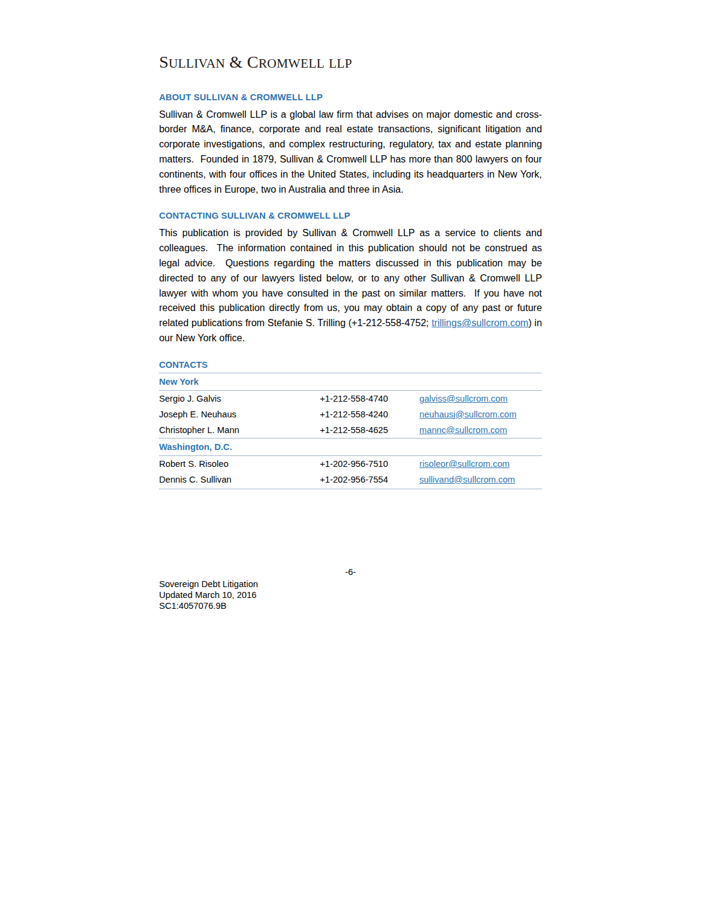SULLIVAN & CROMWELL LLP
ABOUT SULLIVAN & CROMWELL LLP
Sullivan & Cromwell LLP is a global law firm that advises on major domestic and cross-border M&A, finance, corporate and real estate transactions, significant litigation and corporate investigations, and complex restructuring, regulatory, tax and estate planning matters. Founded in 1879, Sullivan & Cromwell LLP has more than 800 lawyers on four continents, with four offices in the United States, including its headquarters in New York, three offices in Europe, two in Australia and three in Asia.
CONTACTING SULLIVAN & CROMWELL LLP
This publication is provided by Sullivan & Cromwell LLP as a service to clients and colleagues. The information contained in this publication should not be construed as legal advice. Questions regarding the matters discussed in this publication may be directed to any of our lawyers listed below, or to any other Sullivan & Cromwell LLP lawyer with whom you have consulted in the past on similar matters. If you have not received this publication directly from us, you may obtain a copy of any past or future related publications from Stefanie S. Trilling (+1-212-558-4752; trillings@sullcrom.com) in our New York office.
CONTACTS
| New York |
| Sergio J. Galvis | +1-212-558-4740 | galviss@sullcrom.com |
| Joseph E. Neuhaus | +1-212-558-4240 | neuhausj@sullcrom.com |
| Christopher L. Mann | +1-212-558-4625 | mannc@sullcrom.com |
| Washington, D.C. |
| Robert S. Risoleo | +1-202-956-7510 | risoleor@sullcrom.com |
| Dennis C. Sullivan | +1-202-956-7554 | sullivand@sullcrom.com |
-6-
Sovereign Debt Litigation
Updated March 10, 2016
SC1:4057076.9B